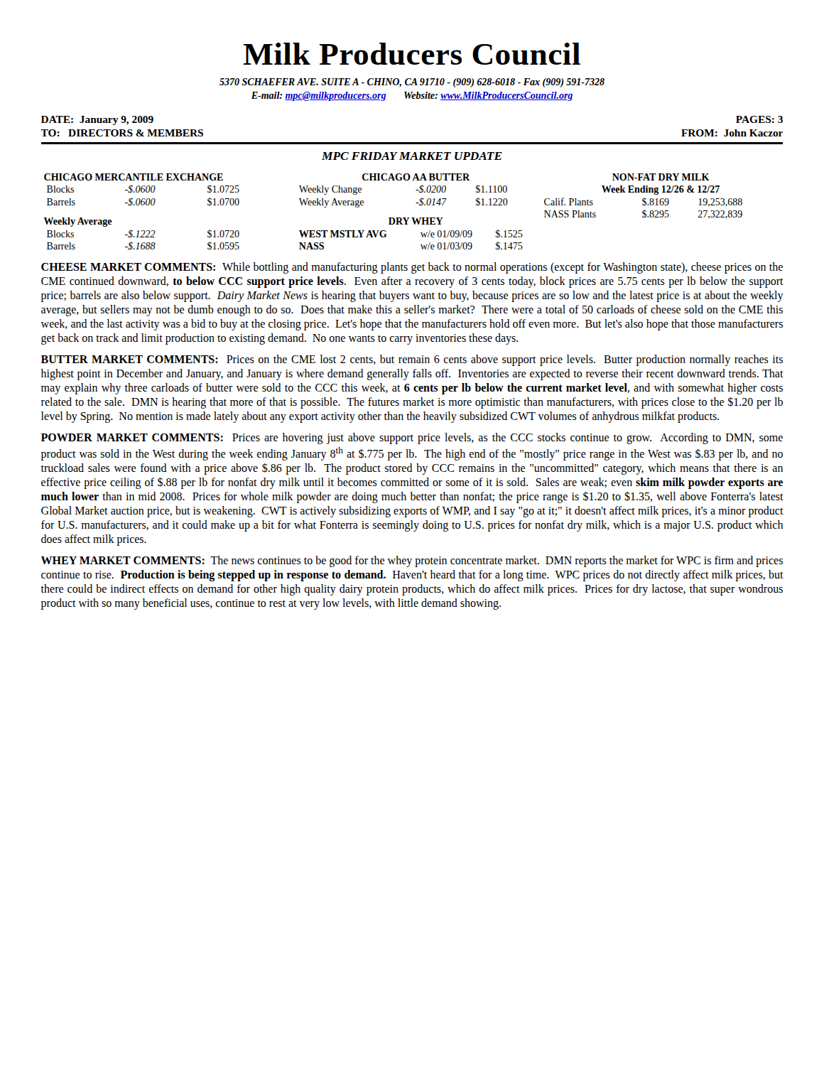Milk Producers Council
5370 SCHAEFER AVE. SUITE A - CHINO, CA 91710 - (909) 628-6018 - Fax (909) 591-7328
E-mail: mpc@milkproducers.org Website: www.MilkProducersCouncil.org
DATE: January 9, 2009
TO: DIRECTORS & MEMBERS
PAGES: 3
FROM: John Kaczor
MPC FRIDAY MARKET UPDATE
| CHICAGO MERCANTILE EXCHANGE / Blocks / -$.0600 / $1.0725 / / Barrels / -$.0600 / $1.0700 / Weekly Average / Blocks / -$.1222 / $1.0720 / / Barrels / -$.1688 / $1.0595 / | CHICAGO AA BUTTER / Weekly Change / -$.0200 / $1.1100 / / Weekly Average / -$.0147 / $1.1220 / DRY WHEY / WEST MSTLY AVG / w/e 01/09/09 / $.1525 / / NASS / w/e 01/03/09 / $.1475 / | NON-FAT DRY MILK Week Ending 12/26 & 12/27 / Calif. Plants / $.8169 / 19,253,688 / / NASS Plants / $.8295 / 27,322,839 / |
CHEESE MARKET COMMENTS: While bottling and manufacturing plants get back to normal operations (except for Washington state), cheese prices on the CME continued downward, to below CCC support price levels. Even after a recovery of 3 cents today, block prices are 5.75 cents per lb below the support price; barrels are also below support. Dairy Market News is hearing that buyers want to buy, because prices are so low and the latest price is at about the weekly average, but sellers may not be dumb enough to do so. Does that make this a seller's market? There were a total of 50 carloads of cheese sold on the CME this week, and the last activity was a bid to buy at the closing price. Let's hope that the manufacturers hold off even more. But let's also hope that those manufacturers get back on track and limit production to existing demand. No one wants to carry inventories these days.
BUTTER MARKET COMMENTS: Prices on the CME lost 2 cents, but remain 6 cents above support price levels. Butter production normally reaches its highest point in December and January, and January is where demand generally falls off. Inventories are expected to reverse their recent downward trends. That may explain why three carloads of butter were sold to the CCC this week, at 6 cents per lb below the current market level, and with somewhat higher costs related to the sale. DMN is hearing that more of that is possible. The futures market is more optimistic than manufacturers, with prices close to the $1.20 per lb level by Spring. No mention is made lately about any export activity other than the heavily subsidized CWT volumes of anhydrous milkfat products.
POWDER MARKET COMMENTS: Prices are hovering just above support price levels, as the CCC stocks continue to grow. According to DMN, some product was sold in the West during the week ending January 8th at $.775 per lb. The high end of the "mostly" price range in the West was $.83 per lb, and no truckload sales were found with a price above $.86 per lb. The product stored by CCC remains in the "uncommitted" category, which means that there is an effective price ceiling of $.88 per lb for nonfat dry milk until it becomes committed or some of it is sold. Sales are weak; even skim milk powder exports are much lower than in mid 2008. Prices for whole milk powder are doing much better than nonfat; the price range is $1.20 to $1.35, well above Fonterra's latest Global Market auction price, but is weakening. CWT is actively subsidizing exports of WMP, and I say "go at it;" it doesn't affect milk prices, it's a minor product for U.S. manufacturers, and it could make up a bit for what Fonterra is seemingly doing to U.S. prices for nonfat dry milk, which is a major U.S. product which does affect milk prices.
WHEY MARKET COMMENTS: The news continues to be good for the whey protein concentrate market. DMN reports the market for WPC is firm and prices continue to rise. Production is being stepped up in response to demand. Haven't heard that for a long time. WPC prices do not directly affect milk prices, but there could be indirect effects on demand for other high quality dairy protein products, which do affect milk prices. Prices for dry lactose, that super wondrous product with so many beneficial uses, continue to rest at very low levels, with little demand showing.